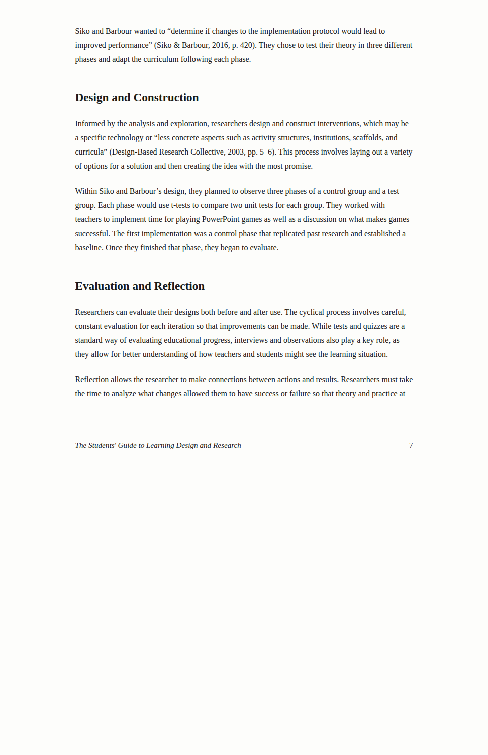Siko and Barbour wanted to “determine if changes to the implementation protocol would lead to improved performance” (Siko & Barbour, 2016, p. 420). They chose to test their theory in three different phases and adapt the curriculum following each phase.
Design and Construction
Informed by the analysis and exploration, researchers design and construct interventions, which may be a specific technology or “less concrete aspects such as activity structures, institutions, scaffolds, and curricula” (Design-Based Research Collective, 2003, pp. 5–6). This process involves laying out a variety of options for a solution and then creating the idea with the most promise.
Within Siko and Barbour’s design, they planned to observe three phases of a control group and a test group. Each phase would use t-tests to compare two unit tests for each group. They worked with teachers to implement time for playing PowerPoint games as well as a discussion on what makes games successful. The first implementation was a control phase that replicated past research and established a baseline. Once they finished that phase, they began to evaluate.
Evaluation and Reflection
Researchers can evaluate their designs both before and after use. The cyclical process involves careful, constant evaluation for each iteration so that improvements can be made. While tests and quizzes are a standard way of evaluating educational progress, interviews and observations also play a key role, as they allow for better understanding of how teachers and students might see the learning situation.
Reflection allows the researcher to make connections between actions and results. Researchers must take the time to analyze what changes allowed them to have success or failure so that theory and practice at
The Students' Guide to Learning Design and Research 7